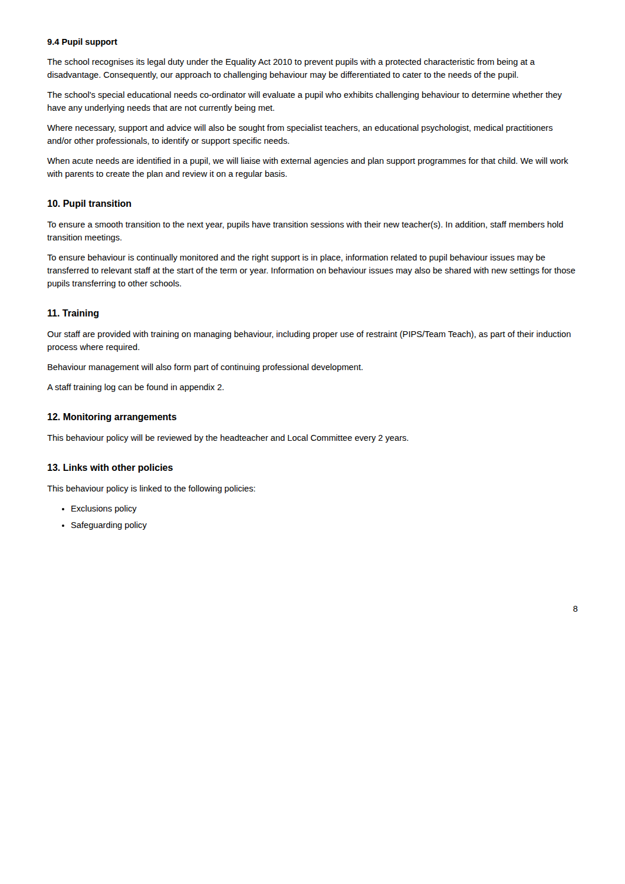9.4 Pupil support
The school recognises its legal duty under the Equality Act 2010 to prevent pupils with a protected characteristic from being at a disadvantage. Consequently, our approach to challenging behaviour may be differentiated to cater to the needs of the pupil.
The school's special educational needs co-ordinator will evaluate a pupil who exhibits challenging behaviour to determine whether they have any underlying needs that are not currently being met.
Where necessary, support and advice will also be sought from specialist teachers, an educational psychologist, medical practitioners and/or other professionals, to identify or support specific needs.
When acute needs are identified in a pupil, we will liaise with external agencies and plan support programmes for that child. We will work with parents to create the plan and review it on a regular basis.
10. Pupil transition
To ensure a smooth transition to the next year, pupils have transition sessions with their new teacher(s). In addition, staff members hold transition meetings.
To ensure behaviour is continually monitored and the right support is in place, information related to pupil behaviour issues may be transferred to relevant staff at the start of the term or year. Information on behaviour issues may also be shared with new settings for those pupils transferring to other schools.
11. Training
Our staff are provided with training on managing behaviour, including proper use of restraint (PIPS/Team Teach), as part of their induction process where required.
Behaviour management will also form part of continuing professional development.
A staff training log can be found in appendix 2.
12. Monitoring arrangements
This behaviour policy will be reviewed by the headteacher and Local Committee every 2 years.
13. Links with other policies
This behaviour policy is linked to the following policies:
Exclusions policy
Safeguarding policy
8